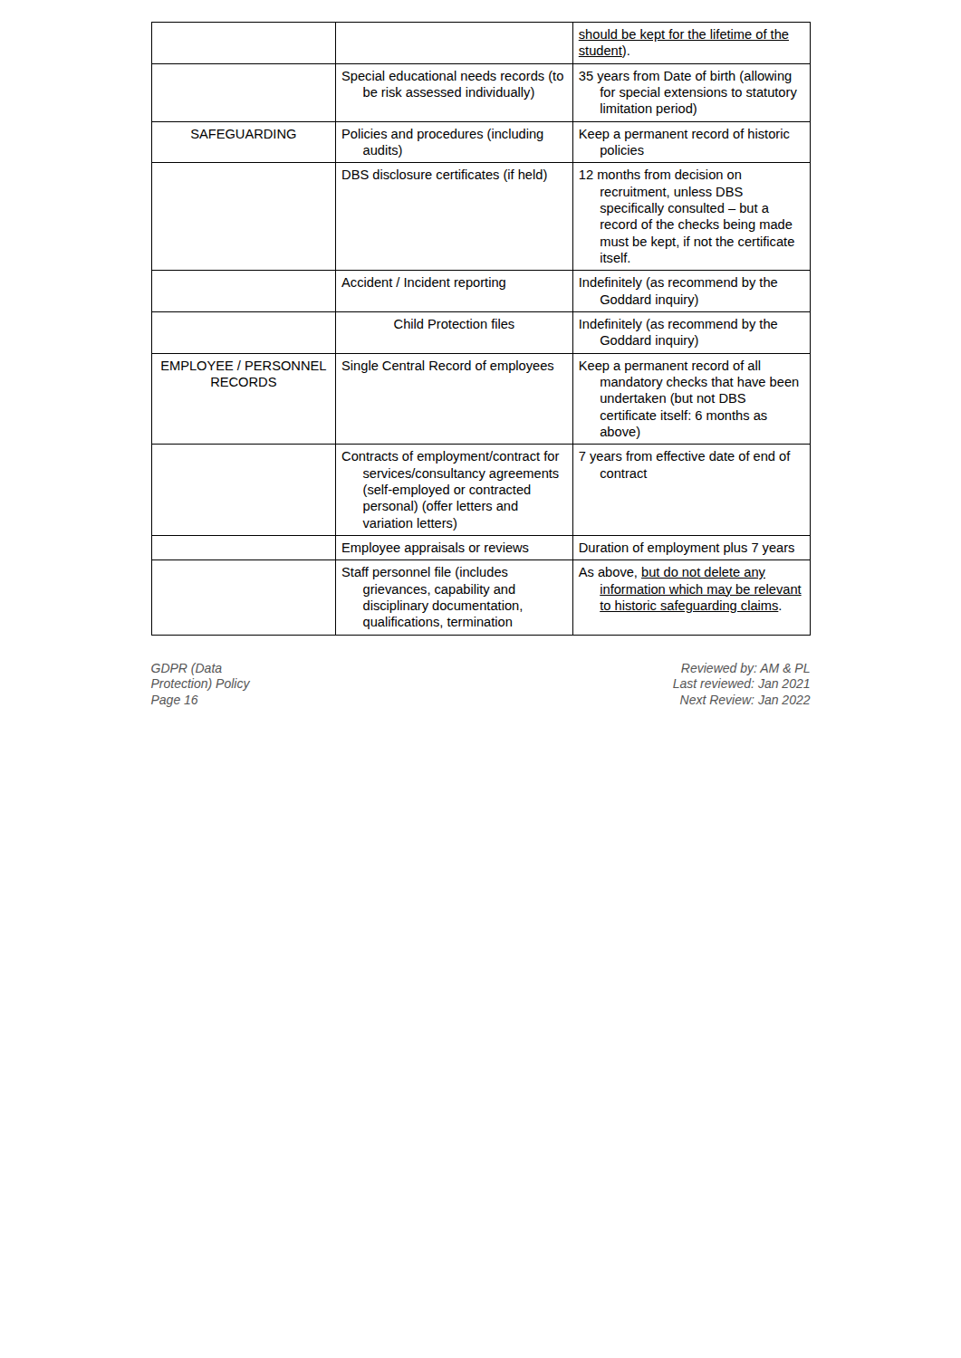| | | should be kept for the lifetime of the student ). |
| | Special educational needs records (to be risk assessed individually) | 35 years from Date of birth (allowing for special extensions to statutory limitation period) |
| SAFEGUARDING | Policies and procedures (including audits) | Keep a permanent record of historic policies |
| | DBS disclosure certificates (if held) | 12 months from decision on recruitment, unless DBS specifically consulted – but a record of the checks being made must be kept, if not the certificate itself. |
| | Accident / Incident reporting | Indefinitely (as recommend by the Goddard inquiry) |
| | Child Protection files | Indefinitely (as recommend by the Goddard inquiry) |
| EMPLOYEE / PERSONNEL RECORDS | Single Central Record of employees | Keep a permanent record of all mandatory checks that have been undertaken (but not DBS certificate itself: 6 months as above) |
| | Contracts of employment/contract for services/consultancy agreements (self-employed or contracted personal) (offer letters and variation letters) | 7 years from effective date of end of contract |
| | Employee appraisals or reviews | Duration of employment plus 7 years |
| | Staff personnel file (includes grievances, capability and disciplinary documentation, qualifications, termination | As above, but do not delete any information which may be relevant to historic safeguarding claims . |
GDPR (Data Protection) Policy Page 16
Reviewed by: AM & PL Last reviewed: Jan 2021 Next Review: Jan 2022